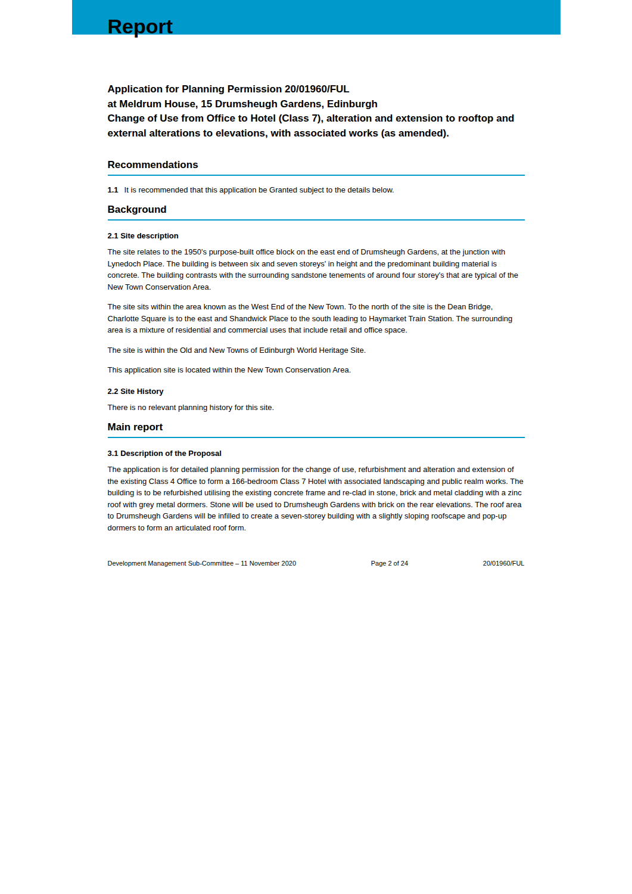Report
Application for Planning Permission 20/01960/FUL
at Meldrum House, 15 Drumsheugh Gardens, Edinburgh
Change of Use from Office to Hotel (Class 7), alteration and extension to rooftop and external alterations to elevations, with associated works (as amended).
Recommendations
1.1 It is recommended that this application be Granted subject to the details below.
Background
2.1 Site description
The site relates to the 1950's purpose-built office block on the east end of Drumsheugh Gardens, at the junction with Lynedoch Place. The building is between six and seven storeys' in height and the predominant building material is concrete. The building contrasts with the surrounding sandstone tenements of around four storey's that are typical of the New Town Conservation Area.
The site sits within the area known as the West End of the New Town. To the north of the site is the Dean Bridge, Charlotte Square is to the east and Shandwick Place to the south leading to Haymarket Train Station. The surrounding area is a mixture of residential and commercial uses that include retail and office space.
The site is within the Old and New Towns of Edinburgh World Heritage Site.
This application site is located within the New Town Conservation Area.
2.2 Site History
There is no relevant planning history for this site.
Main report
3.1 Description of the Proposal
The application is for detailed planning permission for the change of use, refurbishment and alteration and extension of the existing Class 4 Office to form a 166-bedroom Class 7 Hotel with associated landscaping and public realm works. The building is to be refurbished utilising the existing concrete frame and re-clad in stone, brick and metal cladding with a zinc roof with grey metal dormers. Stone will be used to Drumsheugh Gardens with brick on the rear elevations. The roof area to Drumsheugh Gardens will be infilled to create a seven-storey building with a slightly sloping roofscape and pop-up dormers to form an articulated roof form.
Development Management Sub-Committee – 11 November 2020 Page 2 of 24 20/01960/FUL